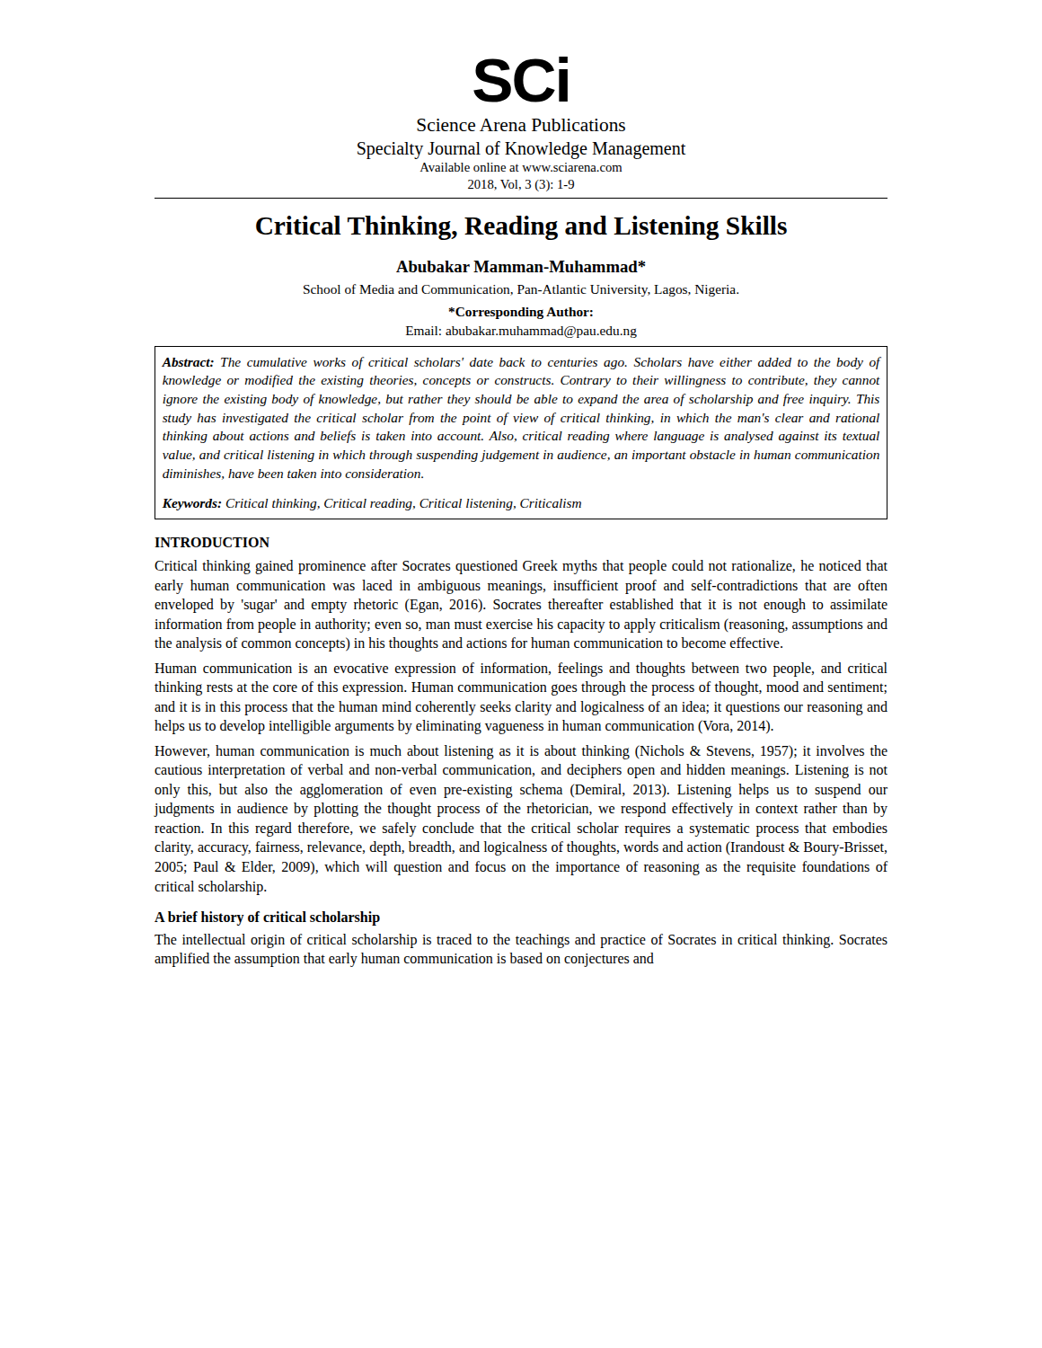SCi
Science Arena Publications
Specialty Journal of Knowledge Management
Available online at www.sciarena.com
2018, Vol, 3 (3): 1-9
Critical Thinking, Reading and Listening Skills
Abubakar Mamman-Muhammad*
School of Media and Communication, Pan-Atlantic University, Lagos, Nigeria.
*Corresponding Author:
Email: abubakar.muhammad@pau.edu.ng
Abstract: The cumulative works of critical scholars' date back to centuries ago. Scholars have either added to the body of knowledge or modified the existing theories, concepts or constructs. Contrary to their willingness to contribute, they cannot ignore the existing body of knowledge, but rather they should be able to expand the area of scholarship and free inquiry. This study has investigated the critical scholar from the point of view of critical thinking, in which the man's clear and rational thinking about actions and beliefs is taken into account. Also, critical reading where language is analysed against its textual value, and critical listening in which through suspending judgement in audience, an important obstacle in human communication diminishes, have been taken into consideration.
Keywords: Critical thinking, Critical reading, Critical listening, Criticalism
INTRODUCTION
Critical thinking gained prominence after Socrates questioned Greek myths that people could not rationalize, he noticed that early human communication was laced in ambiguous meanings, insufficient proof and self-contradictions that are often enveloped by 'sugar' and empty rhetoric (Egan, 2016). Socrates thereafter established that it is not enough to assimilate information from people in authority; even so, man must exercise his capacity to apply criticalism (reasoning, assumptions and the analysis of common concepts) in his thoughts and actions for human communication to become effective.
Human communication is an evocative expression of information, feelings and thoughts between two people, and critical thinking rests at the core of this expression. Human communication goes through the process of thought, mood and sentiment; and it is in this process that the human mind coherently seeks clarity and logicalness of an idea; it questions our reasoning and helps us to develop intelligible arguments by eliminating vagueness in human communication (Vora, 2014).
However, human communication is much about listening as it is about thinking (Nichols & Stevens, 1957); it involves the cautious interpretation of verbal and non-verbal communication, and deciphers open and hidden meanings. Listening is not only this, but also the agglomeration of even pre-existing schema (Demiral, 2013). Listening helps us to suspend our judgments in audience by plotting the thought process of the rhetorician, we respond effectively in context rather than by reaction. In this regard therefore, we safely conclude that the critical scholar requires a systematic process that embodies clarity, accuracy, fairness, relevance, depth, breadth, and logicalness of thoughts, words and action (Irandoust & Boury-Brisset, 2005; Paul & Elder, 2009), which will question and focus on the importance of reasoning as the requisite foundations of critical scholarship.
A brief history of critical scholarship
The intellectual origin of critical scholarship is traced to the teachings and practice of Socrates in critical thinking. Socrates amplified the assumption that early human communication is based on conjectures and